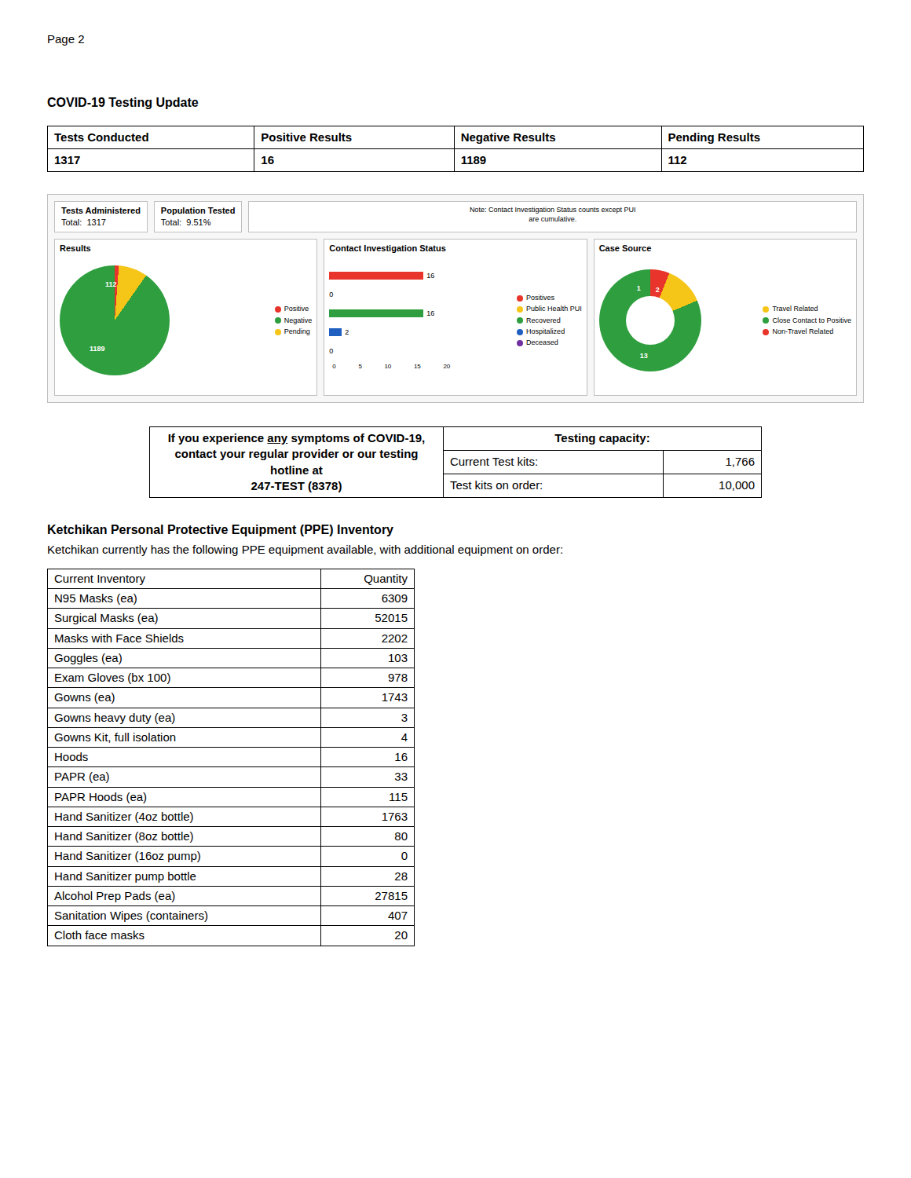Page 2
COVID-19 Testing Update
| Tests Conducted | Positive Results | Negative Results | Pending Results |
| --- | --- | --- | --- |
| 1317 | 16 | 1189 | 112 |
Tests Administered
Total: 1317
Population Tested
Total: 9.51%
Note: Contact Investigation Status counts except PUI
are cumulative.
Results
1189 112
Positive
Negative
Pending
Contact Investigation Status
16
0
16
2
0
05101520
Positives
Public Health PUI
Recovered
Hospitalized
Deceased
Case Source
1 2 13
Travel Related
Close Contact to Positive
Non-Travel Related
| If you experience any symptoms of COVID-19, contact your regular provider or our testing hotline at 247-TEST (8378) | Testing capacity: |
| Current Test kits: | 1,766 |
| Test kits on order: | 10,000 |
Ketchikan Personal Protective Equipment (PPE) Inventory
Ketchikan currently has the following PPE equipment available, with additional equipment on order:
| Current Inventory | Quantity |
| --- | --- |
| N95 Masks (ea) | 6309 |
| Surgical Masks (ea) | 52015 |
| Masks with Face Shields | 2202 |
| Goggles (ea) | 103 |
| Exam Gloves (bx 100) | 978 |
| Gowns (ea) | 1743 |
| Gowns heavy duty (ea) | 3 |
| Gowns Kit, full isolation | 4 |
| Hoods | 16 |
| PAPR (ea) | 33 |
| PAPR Hoods (ea) | 115 |
| Hand Sanitizer (4oz bottle) | 1763 |
| Hand Sanitizer (8oz bottle) | 80 |
| Hand Sanitizer (16oz pump) | 0 |
| Hand Sanitizer pump bottle | 28 |
| Alcohol Prep Pads (ea) | 27815 |
| Sanitation Wipes (containers) | 407 |
| Cloth face masks | 20 |